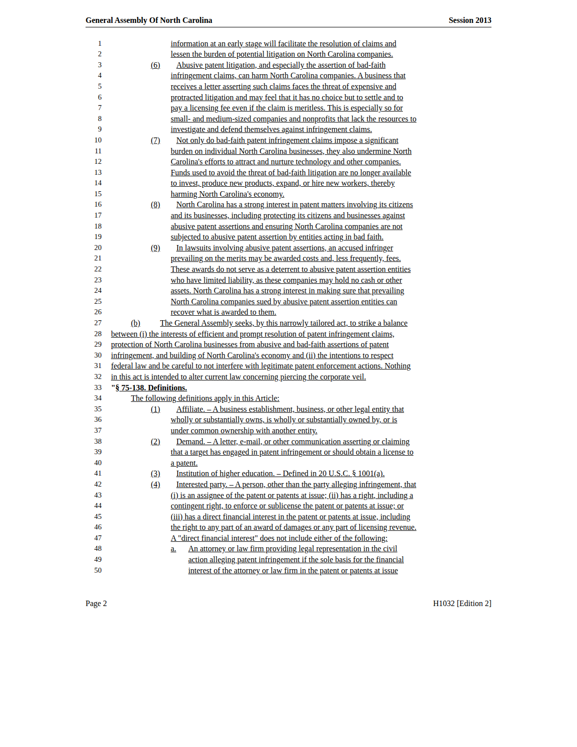General Assembly Of North Carolina
Session 2013
information at an early stage will facilitate the resolution of claims and
lessen the burden of potential litigation on North Carolina companies.
(6) Abusive patent litigation, and especially the assertion of bad-faith
infringement claims, can harm North Carolina companies. A business that
receives a letter asserting such claims faces the threat of expensive and
protracted litigation and may feel that it has no choice but to settle and to
pay a licensing fee even if the claim is meritless. This is especially so for
small- and medium-sized companies and nonprofits that lack the resources to
investigate and defend themselves against infringement claims.
(7) Not only do bad-faith patent infringement claims impose a significant
burden on individual North Carolina businesses, they also undermine North
Carolina's efforts to attract and nurture technology and other companies.
Funds used to avoid the threat of bad-faith litigation are no longer available
to invest, produce new products, expand, or hire new workers, thereby
harming North Carolina's economy.
(8) North Carolina has a strong interest in patent matters involving its citizens
and its businesses, including protecting its citizens and businesses against
abusive patent assertions and ensuring North Carolina companies are not
subjected to abusive patent assertion by entities acting in bad faith.
(9) In lawsuits involving abusive patent assertions, an accused infringer
prevailing on the merits may be awarded costs and, less frequently, fees.
These awards do not serve as a deterrent to abusive patent assertion entities
who have limited liability, as these companies may hold no cash or other
assets. North Carolina has a strong interest in making sure that prevailing
North Carolina companies sued by abusive patent assertion entities can
recover what is awarded to them.
(b) The General Assembly seeks, by this narrowly tailored act, to strike a balance
between (i) the interests of efficient and prompt resolution of patent infringement claims,
protection of North Carolina businesses from abusive and bad-faith assertions of patent
infringement, and building of North Carolina's economy and (ii) the intentions to respect
federal law and be careful to not interfere with legitimate patent enforcement actions. Nothing
in this act is intended to alter current law concerning piercing the corporate veil.
"§ 75-138. Definitions.
The following definitions apply in this Article:
(1) Affiliate. – A business establishment, business, or other legal entity that
wholly or substantially owns, is wholly or substantially owned by, or is
under common ownership with another entity.
(2) Demand. – A letter, e-mail, or other communication asserting or claiming
that a target has engaged in patent infringement or should obtain a license to
a patent.
(3) Institution of higher education. – Defined in 20 U.S.C. § 1001(a).
(4) Interested party. – A person, other than the party alleging infringement, that
(i) is an assignee of the patent or patents at issue; (ii) has a right, including a
contingent right, to enforce or sublicense the patent or patents at issue; or
(iii) has a direct financial interest in the patent or patents at issue, including
the right to any part of an award of damages or any part of licensing revenue.
A "direct financial interest" does not include either of the following:
a. An attorney or law firm providing legal representation in the civil
action alleging patent infringement if the sole basis for the financial
interest of the attorney or law firm in the patent or patents at issue
Page 2
H1032 [Edition 2]